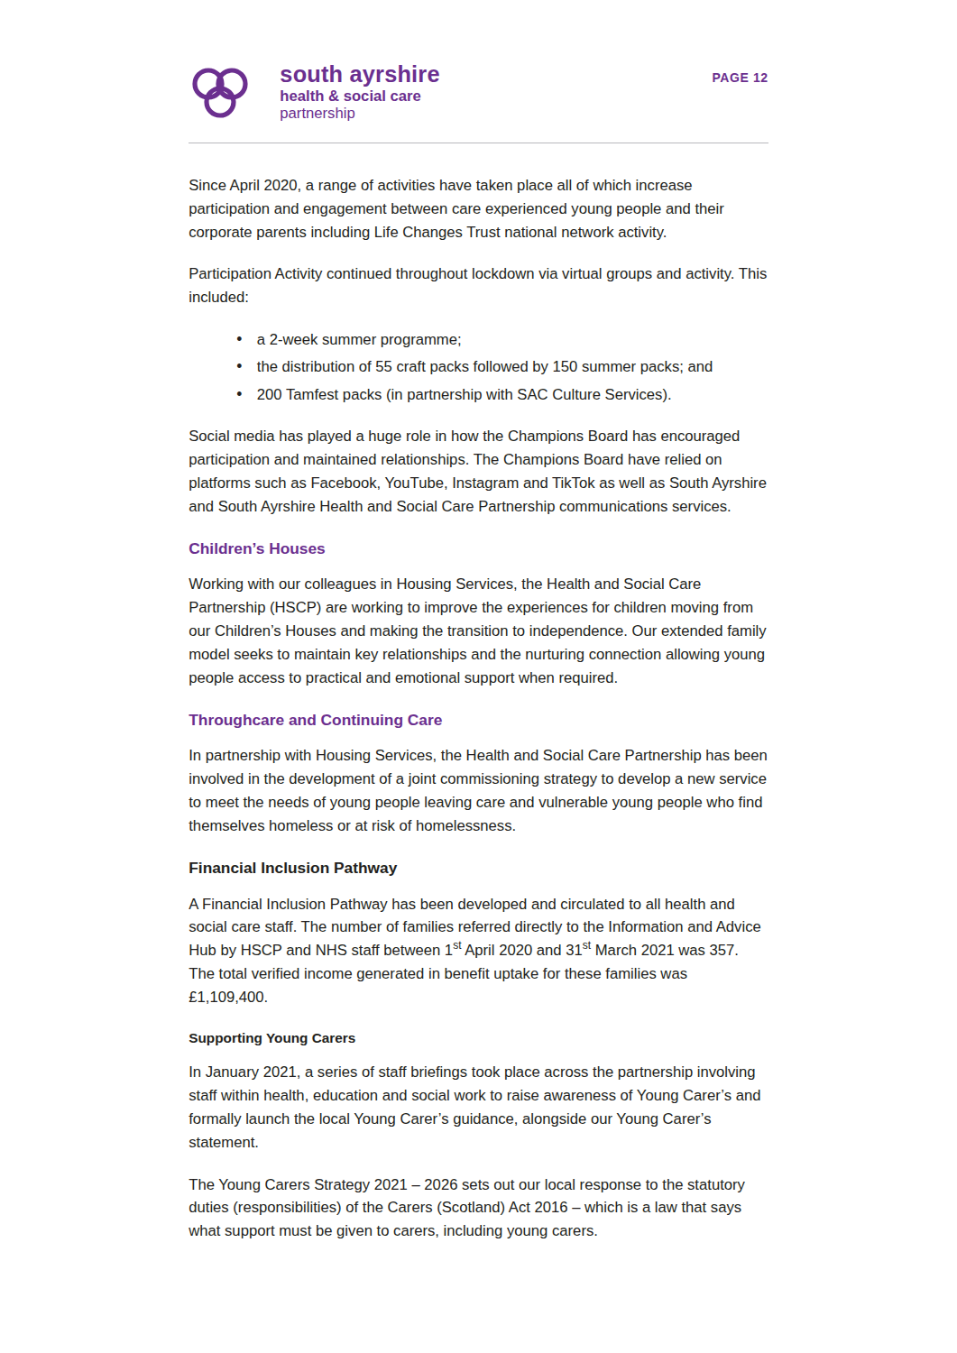south ayrshire
health & social care
partnership
PAGE 12
Since April 2020, a range of activities have taken place all of which increase participation and engagement between care experienced young people and their corporate parents including Life Changes Trust national network activity.
Participation Activity continued throughout lockdown via virtual groups and activity. This included:
a 2-week summer programme;
the distribution of 55 craft packs followed by 150 summer packs; and
200 Tamfest packs (in partnership with SAC Culture Services).
Social media has played a huge role in how the Champions Board has encouraged participation and maintained relationships. The Champions Board have relied on platforms such as Facebook, YouTube, Instagram and TikTok as well as South Ayrshire and South Ayrshire Health and Social Care Partnership communications services.
Children’s Houses
Working with our colleagues in Housing Services, the Health and Social Care Partnership (HSCP) are working to improve the experiences for children moving from our Children’s Houses and making the transition to independence. Our extended family model seeks to maintain key relationships and the nurturing connection allowing young people access to practical and emotional support when required.
Throughcare and Continuing Care
In partnership with Housing Services, the Health and Social Care Partnership has been involved in the development of a joint commissioning strategy to develop a new service to meet the needs of young people leaving care and vulnerable young people who find themselves homeless or at risk of homelessness.
Financial Inclusion Pathway
A Financial Inclusion Pathway has been developed and circulated to all health and social care staff. The number of families referred directly to the Information and Advice Hub by HSCP and NHS staff between 1st April 2020 and 31st March 2021 was 357. The total verified income generated in benefit uptake for these families was £1,109,400.
Supporting Young Carers
In January 2021, a series of staff briefings took place across the partnership involving staff within health, education and social work to raise awareness of Young Carer’s and formally launch the local Young Carer’s guidance, alongside our Young Carer’s statement.
The Young Carers Strategy 2021 – 2026 sets out our local response to the statutory duties (responsibilities) of the Carers (Scotland) Act 2016 – which is a law that says what support must be given to carers, including young carers.